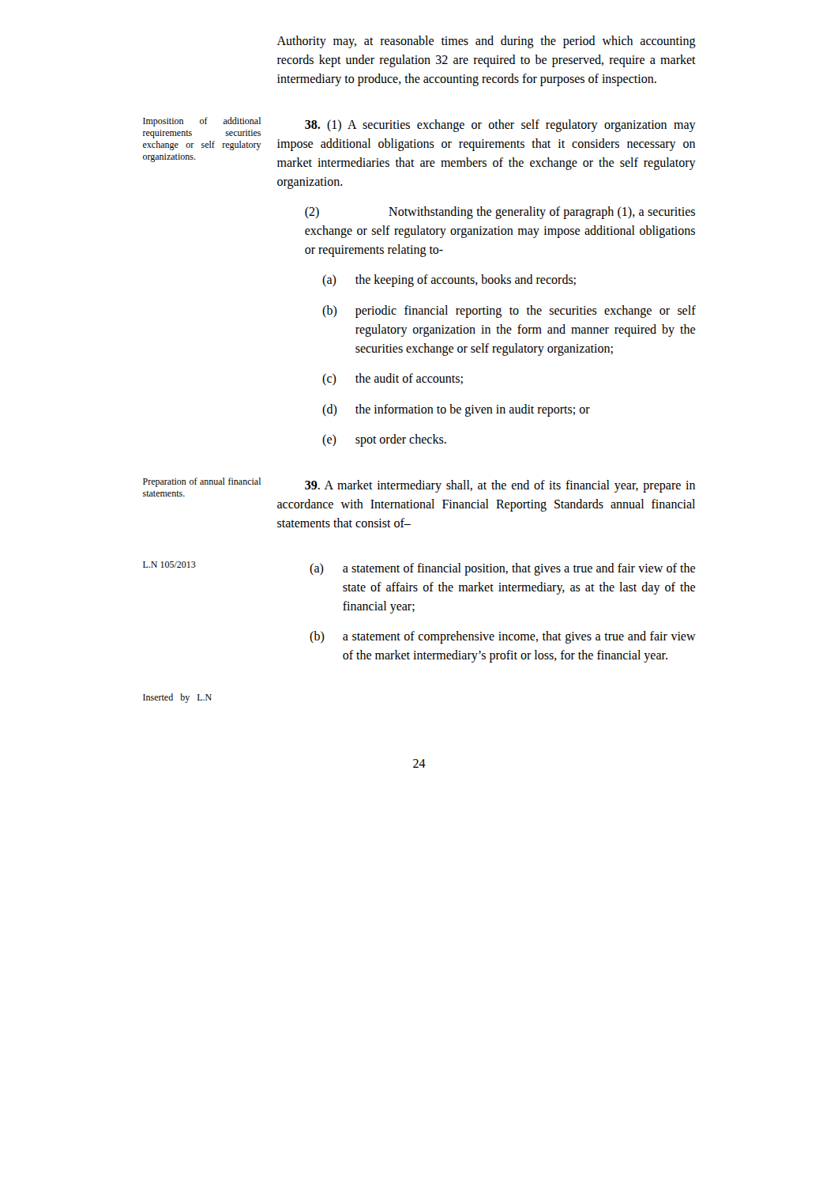Authority may, at reasonable times and during the period which accounting records kept under regulation 32 are required to be preserved, require a market intermediary to produce, the accounting records for purposes of inspection.
Imposition of additional requirements securities exchange or self regulatory organizations.
38. (1) A securities exchange or other self regulatory organization may impose additional obligations or requirements that it considers necessary on market intermediaries that are members of the exchange or the self regulatory organization.
(2) Notwithstanding the generality of paragraph (1), a securities exchange or self regulatory organization may impose additional obligations or requirements relating to-
(a) the keeping of accounts, books and records;
(b) periodic financial reporting to the securities exchange or self regulatory organization in the form and manner required by the securities exchange or self regulatory organization;
(c) the audit of accounts;
(d) the information to be given in audit reports; or
(e) spot order checks.
Preparation of annual financial statements.
39. A market intermediary shall, at the end of its financial year, prepare in accordance with International Financial Reporting Standards annual financial statements that consist of–
L.N 105/2013
(a) a statement of financial position, that gives a true and fair view of the state of affairs of the market intermediary, as at the last day of the financial year;
(b) a statement of comprehensive income, that gives a true and fair view of the market intermediary’s profit or loss, for the financial year.
Inserted by L.N
24